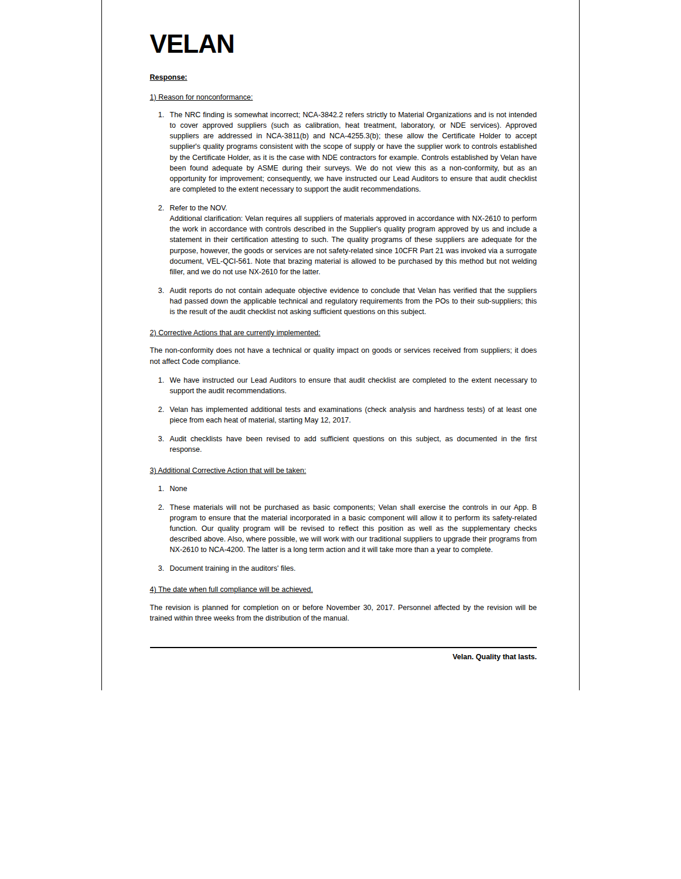VELAN
Response:
1) Reason for nonconformance:
The NRC finding is somewhat incorrect; NCA-3842.2 refers strictly to Material Organizations and is not intended to cover approved suppliers (such as calibration, heat treatment, laboratory, or NDE services). Approved suppliers are addressed in NCA-3811(b) and NCA-4255.3(b); these allow the Certificate Holder to accept supplier's quality programs consistent with the scope of supply or have the supplier work to controls established by the Certificate Holder, as it is the case with NDE contractors for example. Controls established by Velan have been found adequate by ASME during their surveys. We do not view this as a non-conformity, but as an opportunity for improvement; consequently, we have instructed our Lead Auditors to ensure that audit checklist are completed to the extent necessary to support the audit recommendations.
Refer to the NOV.
Additional clarification: Velan requires all suppliers of materials approved in accordance with NX-2610 to perform the work in accordance with controls described in the Supplier's quality program approved by us and include a statement in their certification attesting to such. The quality programs of these suppliers are adequate for the purpose, however, the goods or services are not safety-related since 10CFR Part 21 was invoked via a surrogate document, VEL-QCI-561. Note that brazing material is allowed to be purchased by this method but not welding filler, and we do not use NX-2610 for the latter.
Audit reports do not contain adequate objective evidence to conclude that Velan has verified that the suppliers had passed down the applicable technical and regulatory requirements from the POs to their sub-suppliers; this is the result of the audit checklist not asking sufficient questions on this subject.
2) Corrective Actions that are currently implemented:
The non-conformity does not have a technical or quality impact on goods or services received from suppliers; it does not affect Code compliance.
We have instructed our Lead Auditors to ensure that audit checklist are completed to the extent necessary to support the audit recommendations.
Velan has implemented additional tests and examinations (check analysis and hardness tests) of at least one piece from each heat of material, starting May 12, 2017.
Audit checklists have been revised to add sufficient questions on this subject, as documented in the first response.
3) Additional Corrective Action that will be taken:
None
These materials will not be purchased as basic components; Velan shall exercise the controls in our App. B program to ensure that the material incorporated in a basic component will allow it to perform its safety-related function. Our quality program will be revised to reflect this position as well as the supplementary checks described above. Also, where possible, we will work with our traditional suppliers to upgrade their programs from NX-2610 to NCA-4200. The latter is a long term action and it will take more than a year to complete.
Document training in the auditors' files.
4) The date when full compliance will be achieved.
The revision is planned for completion on or before November 30, 2017. Personnel affected by the revision will be trained within three weeks from the distribution of the manual.
Velan. Quality that lasts.